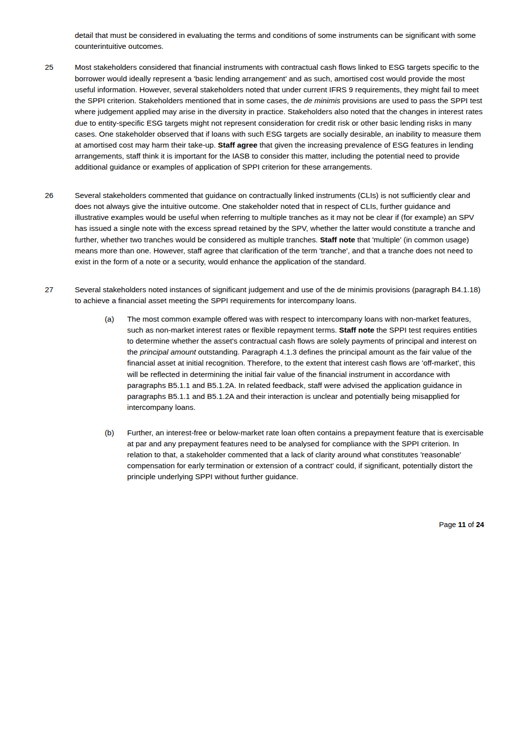detail that must be considered in evaluating the terms and conditions of some instruments can be significant with some counterintuitive outcomes.
25
Most stakeholders considered that financial instruments with contractual cash flows linked to ESG targets specific to the borrower would ideally represent a 'basic lending arrangement' and as such, amortised cost would provide the most useful information. However, several stakeholders noted that under current IFRS 9 requirements, they might fail to meet the SPPI criterion. Stakeholders mentioned that in some cases, the de minimis provisions are used to pass the SPPI test where judgement applied may arise in the diversity in practice. Stakeholders also noted that the changes in interest rates due to entity-specific ESG targets might not represent consideration for credit risk or other basic lending risks in many cases. One stakeholder observed that if loans with such ESG targets are socially desirable, an inability to measure them at amortised cost may harm their take-up. Staff agree that given the increasing prevalence of ESG features in lending arrangements, staff think it is important for the IASB to consider this matter, including the potential need to provide additional guidance or examples of application of SPPI criterion for these arrangements.
26
Several stakeholders commented that guidance on contractually linked instruments (CLIs) is not sufficiently clear and does not always give the intuitive outcome. One stakeholder noted that in respect of CLIs, further guidance and illustrative examples would be useful when referring to multiple tranches as it may not be clear if (for example) an SPV has issued a single note with the excess spread retained by the SPV, whether the latter would constitute a tranche and further, whether two tranches would be considered as multiple tranches. Staff note that 'multiple' (in common usage) means more than one. However, staff agree that clarification of the term 'tranche', and that a tranche does not need to exist in the form of a note or a security, would enhance the application of the standard.
27
Several stakeholders noted instances of significant judgement and use of the de minimis provisions (paragraph B4.1.18) to achieve a financial asset meeting the SPPI requirements for intercompany loans.
(a)
The most common example offered was with respect to intercompany loans with non-market features, such as non-market interest rates or flexible repayment terms. Staff note the SPPI test requires entities to determine whether the asset's contractual cash flows are solely payments of principal and interest on the principal amount outstanding. Paragraph 4.1.3 defines the principal amount as the fair value of the financial asset at initial recognition. Therefore, to the extent that interest cash flows are 'off-market', this will be reflected in determining the initial fair value of the financial instrument in accordance with paragraphs B5.1.1 and B5.1.2A. In related feedback, staff were advised the application guidance in paragraphs B5.1.1 and B5.1.2A and their interaction is unclear and potentially being misapplied for intercompany loans.
(b)
Further, an interest-free or below-market rate loan often contains a prepayment feature that is exercisable at par and any prepayment features need to be analysed for compliance with the SPPI criterion. In relation to that, a stakeholder commented that a lack of clarity around what constitutes 'reasonable' compensation for early termination or extension of a contract' could, if significant, potentially distort the principle underlying SPPI without further guidance.
Page 11 of 24